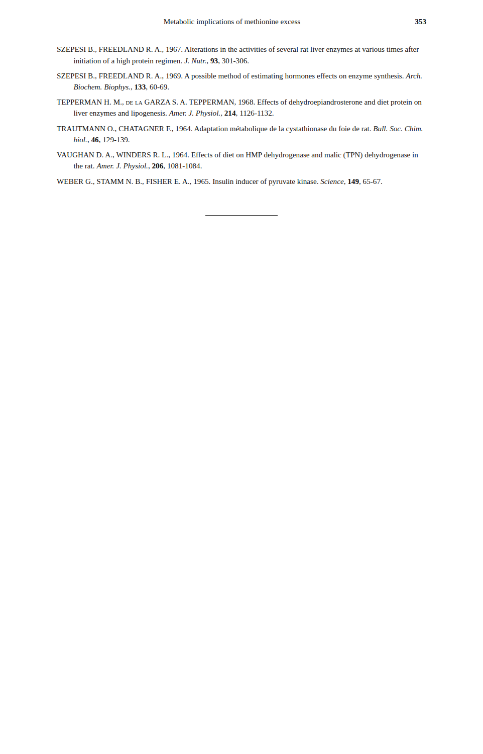Metabolic implications of methionine excess 353
SZEPESI B., FREEDLAND R. A., 1967. Alterations in the activities of several rat liver enzymes at various times after initiation of a high protein regimen. J. Nutr., 93, 301-306.
SZEPESI B., FREEDLAND R. A., 1969. A possible method of estimating hormones effects on enzyme synthesis. Arch. Biochem. Biophys., 133, 60-69.
TEPPERMAN H. M., de la GARZA S. A. TEPPERMAN, 1968. Effects of dehydroepiandrosterone and diet protein on liver enzymes and lipogenesis. Amer. J. Physiol., 214, 1126-1132.
TRAUTMANN O., CHATAGNER F., 1964. Adaptation métabolique de la cystathionase du foie de rat. Bull. Soc. Chim. biol., 46, 129-139.
VAUGHAN D. A., WINDERS R. L., 1964. Effects of diet on HMP dehydrogenase and malic (TPN) dehydrogenase in the rat. Amer. J. Physiol., 206, 1081-1084.
WEBER G., STAMM N. B., FISHER E. A., 1965. Insulin inducer of pyruvate kinase. Science, 149, 65-67.